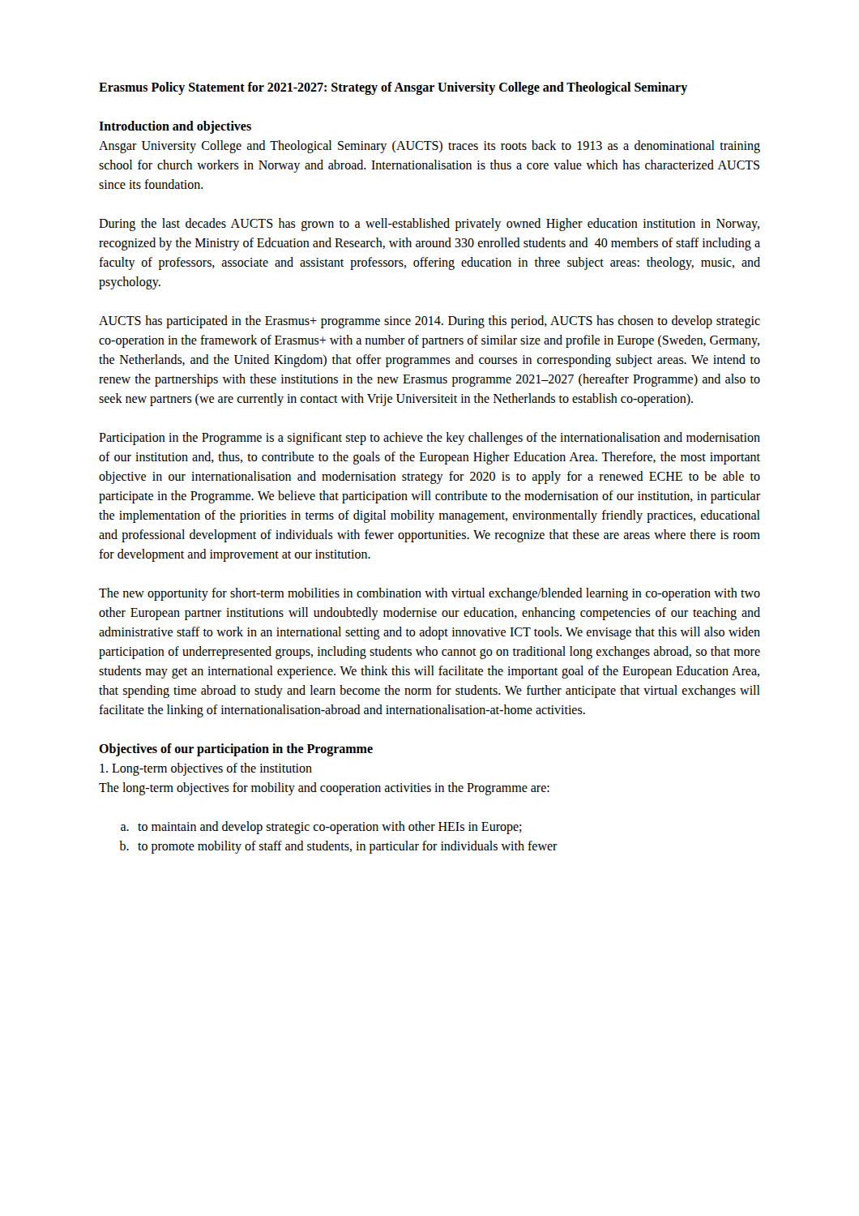Erasmus Policy Statement for 2021-2027: Strategy of Ansgar University College and Theological Seminary
Introduction and objectives
Ansgar University College and Theological Seminary (AUCTS) traces its roots back to 1913 as a denominational training school for church workers in Norway and abroad. Internationalisation is thus a core value which has characterized AUCTS since its foundation.
During the last decades AUCTS has grown to a well-established privately owned Higher education institution in Norway, recognized by the Ministry of Edcuation and Research, with around 330 enrolled students and 40 members of staff including a faculty of professors, associate and assistant professors, offering education in three subject areas: theology, music, and psychology.
AUCTS has participated in the Erasmus+ programme since 2014. During this period, AUCTS has chosen to develop strategic co-operation in the framework of Erasmus+ with a number of partners of similar size and profile in Europe (Sweden, Germany, the Netherlands, and the United Kingdom) that offer programmes and courses in corresponding subject areas. We intend to renew the partnerships with these institutions in the new Erasmus programme 2021–2027 (hereafter Programme) and also to seek new partners (we are currently in contact with Vrije Universiteit in the Netherlands to establish co-operation).
Participation in the Programme is a significant step to achieve the key challenges of the internationalisation and modernisation of our institution and, thus, to contribute to the goals of the European Higher Education Area. Therefore, the most important objective in our internationalisation and modernisation strategy for 2020 is to apply for a renewed ECHE to be able to participate in the Programme. We believe that participation will contribute to the modernisation of our institution, in particular the implementation of the priorities in terms of digital mobility management, environmentally friendly practices, educational and professional development of individuals with fewer opportunities. We recognize that these are areas where there is room for development and improvement at our institution.
The new opportunity for short-term mobilities in combination with virtual exchange/blended learning in co-operation with two other European partner institutions will undoubtedly modernise our education, enhancing competencies of our teaching and administrative staff to work in an international setting and to adopt innovative ICT tools. We envisage that this will also widen participation of underrepresented groups, including students who cannot go on traditional long exchanges abroad, so that more students may get an international experience. We think this will facilitate the important goal of the European Education Area, that spending time abroad to study and learn become the norm for students. We further anticipate that virtual exchanges will facilitate the linking of internationalisation-abroad and internationalisation-at-home activities.
Objectives of our participation in the Programme
1. Long-term objectives of the institution
The long-term objectives for mobility and cooperation activities in the Programme are:
to maintain and develop strategic co-operation with other HEIs in Europe;
to promote mobility of staff and students, in particular for individuals with fewer